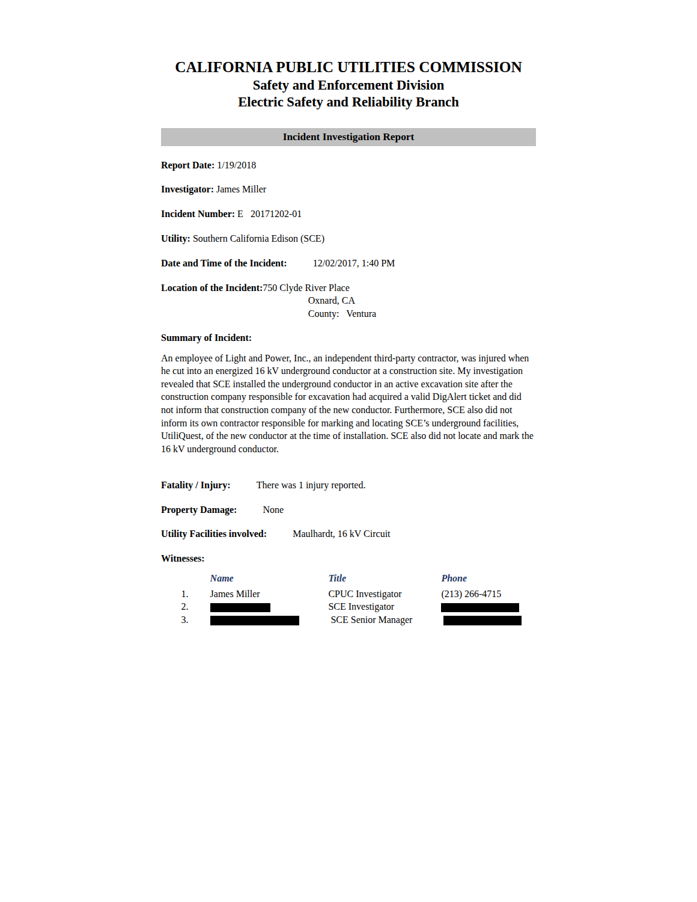CALIFORNIA PUBLIC UTILITIES COMMISSION
Safety and Enforcement Division
Electric Safety and Reliability Branch
Incident Investigation Report
Report Date: 1/19/2018
Investigator: James Miller
Incident Number: E 20171202-01
Utility: Southern California Edison (SCE)
Date and Time of the Incident: 12/02/2017, 1:40 PM
Location of the Incident: 750 Clyde River Place
Oxnard, CA
County: Ventura
Summary of Incident:
An employee of Light and Power, Inc., an independent third-party contractor, was injured when he cut into an energized 16 kV underground conductor at a construction site. My investigation revealed that SCE installed the underground conductor in an active excavation site after the construction company responsible for excavation had acquired a valid DigAlert ticket and did not inform that construction company of the new conductor. Furthermore, SCE also did not inform its own contractor responsible for marking and locating SCE’s underground facilities, UtiliQuest, of the new conductor at the time of installation. SCE also did not locate and mark the 16 kV underground conductor.
Fatality / Injury: There was 1 injury reported.
Property Damage: None
Utility Facilities involved: Maulhardt, 16 kV Circuit
Witnesses:
| | Name | Title | Phone |
| --- | --- | --- | --- |
| 1. | James Miller | CPUC Investigator | (213) 266-4715 |
| 2. | | SCE Investigator | |
| 3. | | SCE Senior Manager | |